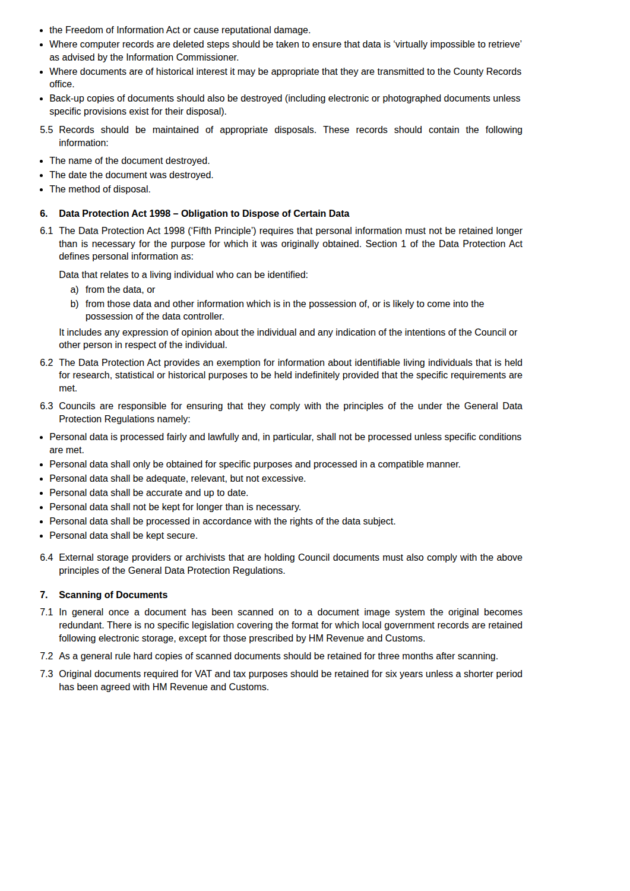the Freedom of Information Act or cause reputational damage.
Where computer records are deleted steps should be taken to ensure that data is ‘virtually impossible to retrieve’ as advised by the Information Commissioner.
Where documents are of historical interest it may be appropriate that they are transmitted to the County Records office.
Back-up copies of documents should also be destroyed (including electronic or photographed documents unless specific provisions exist for their disposal).
5.5
Records should be maintained of appropriate disposals. These records should contain the following information:
The name of the document destroyed.
The date the document was destroyed.
The method of disposal.
6. Data Protection Act 1998 – Obligation to Dispose of Certain Data
6.1
The Data Protection Act 1998 (‘Fifth Principle’) requires that personal information must not be retained longer than is necessary for the purpose for which it was originally obtained. Section 1 of the Data Protection Act defines personal information as:
Data that relates to a living individual who can be identified:
a) from the data, or
b) from those data and other information which is in the possession of, or is likely to come into the possession of the data controller.
It includes any expression of opinion about the individual and any indication of the intentions of the Council or other person in respect of the individual.
6.2
The Data Protection Act provides an exemption for information about identifiable living individuals that is held for research, statistical or historical purposes to be held indefinitely provided that the specific requirements are met.
6.3
Councils are responsible for ensuring that they comply with the principles of the under the General Data Protection Regulations namely:
Personal data is processed fairly and lawfully and, in particular, shall not be processed unless specific conditions are met.
Personal data shall only be obtained for specific purposes and processed in a compatible manner.
Personal data shall be adequate, relevant, but not excessive.
Personal data shall be accurate and up to date.
Personal data shall not be kept for longer than is necessary.
Personal data shall be processed in accordance with the rights of the data subject.
Personal data shall be kept secure.
6.4
External storage providers or archivists that are holding Council documents must also comply with the above principles of the General Data Protection Regulations.
7. Scanning of Documents
7.1
In general once a document has been scanned on to a document image system the original becomes redundant. There is no specific legislation covering the format for which local government records are retained following electronic storage, except for those prescribed by HM Revenue and Customs.
7.2
As a general rule hard copies of scanned documents should be retained for three months after scanning.
7.3
Original documents required for VAT and tax purposes should be retained for six years unless a shorter period has been agreed with HM Revenue and Customs.